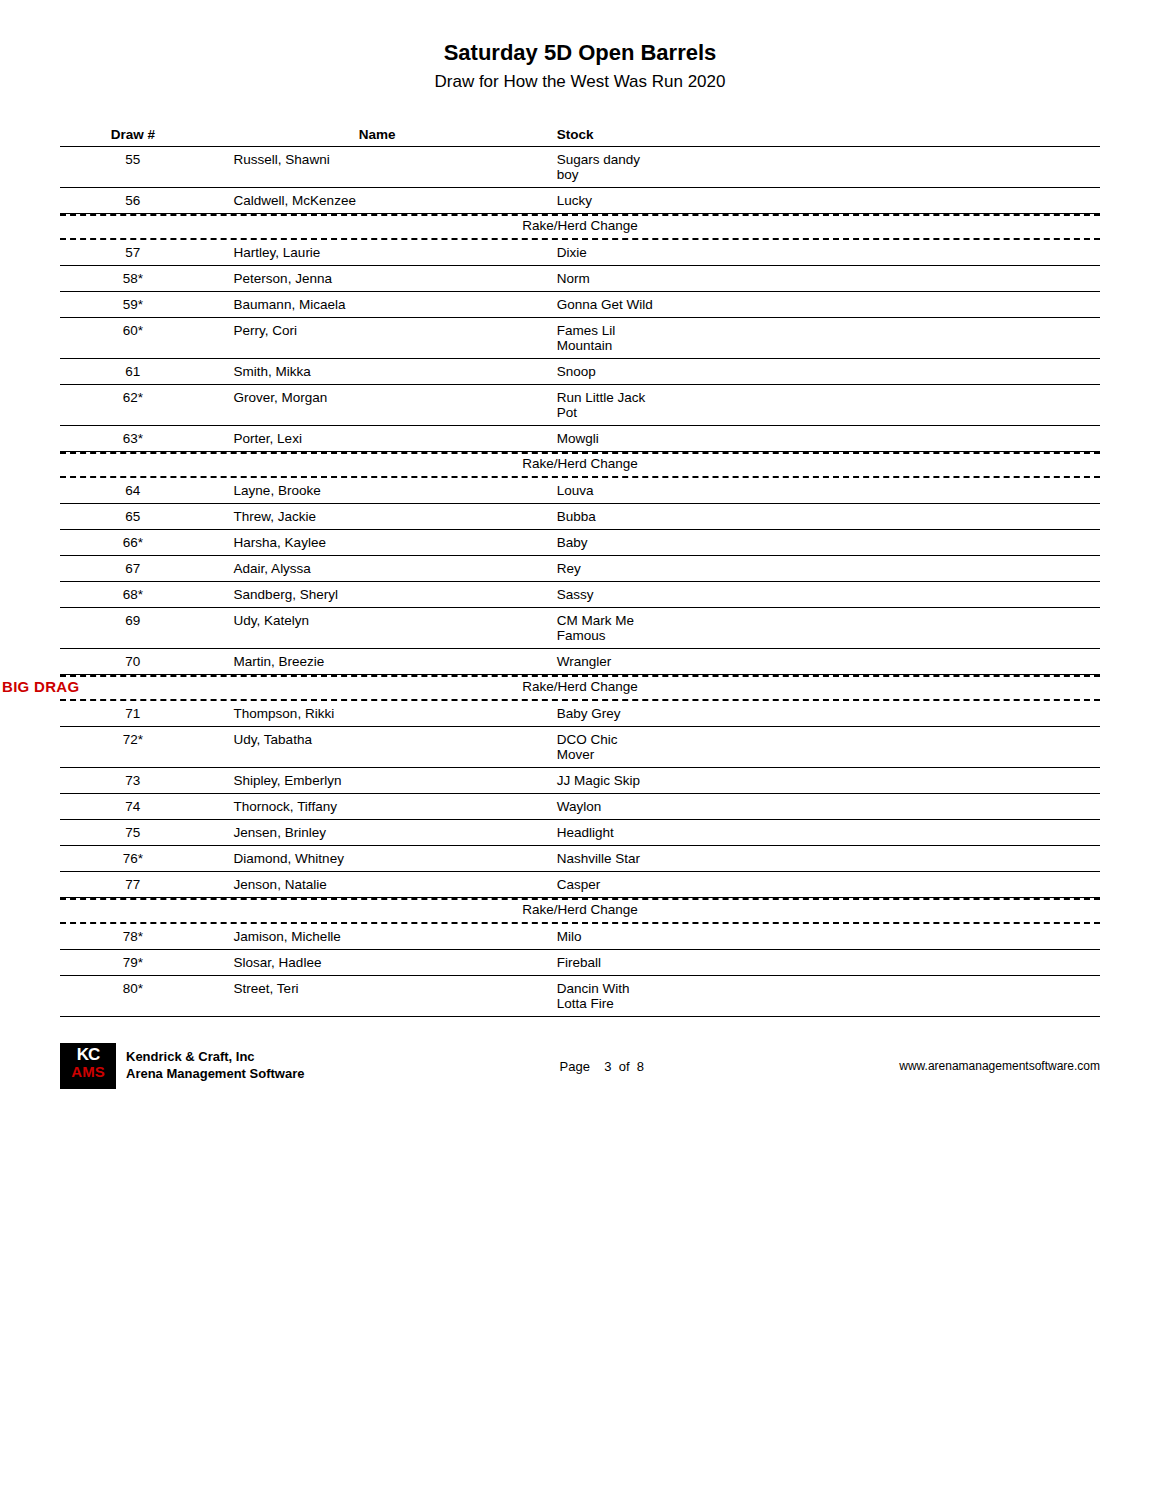Saturday 5D Open Barrels
Draw for How the West Was Run 2020
| Draw # | Name | Stock |
| --- | --- | --- |
| 55 | Russell, Shawni | Sugars dandy boy |
| 56 | Caldwell, McKenzee | Lucky |
| Rake/Herd Change |
| 57 | Hartley, Laurie | Dixie |
| 58* | Peterson, Jenna | Norm |
| 59* | Baumann, Micaela | Gonna Get Wild |
| 60* | Perry, Cori | Fames Lil Mountain |
| 61 | Smith, Mikka | Snoop |
| 62* | Grover, Morgan | Run Little Jack Pot |
| 63* | Porter, Lexi | Mowgli |
| Rake/Herd Change |
| 64 | Layne, Brooke | Louva |
| 65 | Threw, Jackie | Bubba |
| 66* | Harsha, Kaylee | Baby |
| 67 | Adair, Alyssa | Rey |
| 68* | Sandberg, Sheryl | Sassy |
| 69 | Udy, Katelyn | CM Mark Me Famous |
| 70 | Martin, Breezie | Wrangler |
| BIG DRAG Rake/Herd Change |
| 71 | Thompson, Rikki | Baby Grey |
| 72* | Udy, Tabatha | DCO Chic Mover |
| 73 | Shipley, Emberlyn | JJ Magic Skip |
| 74 | Thornock, Tiffany | Waylon |
| 75 | Jensen, Brinley | Headlight |
| 76* | Diamond, Whitney | Nashville Star |
| 77 | Jenson, Natalie | Casper |
| Rake/Herd Change |
| 78* | Jamison, Michelle | Milo |
| 79* | Slosar, Hadlee | Fireball |
| 80* | Street, Teri | Dancin With Lotta Fire |
KC
AMS
Kendrick & Craft, Inc
Arena Management Software
Page 3 of 8
www.arenamanagementsoftware.com